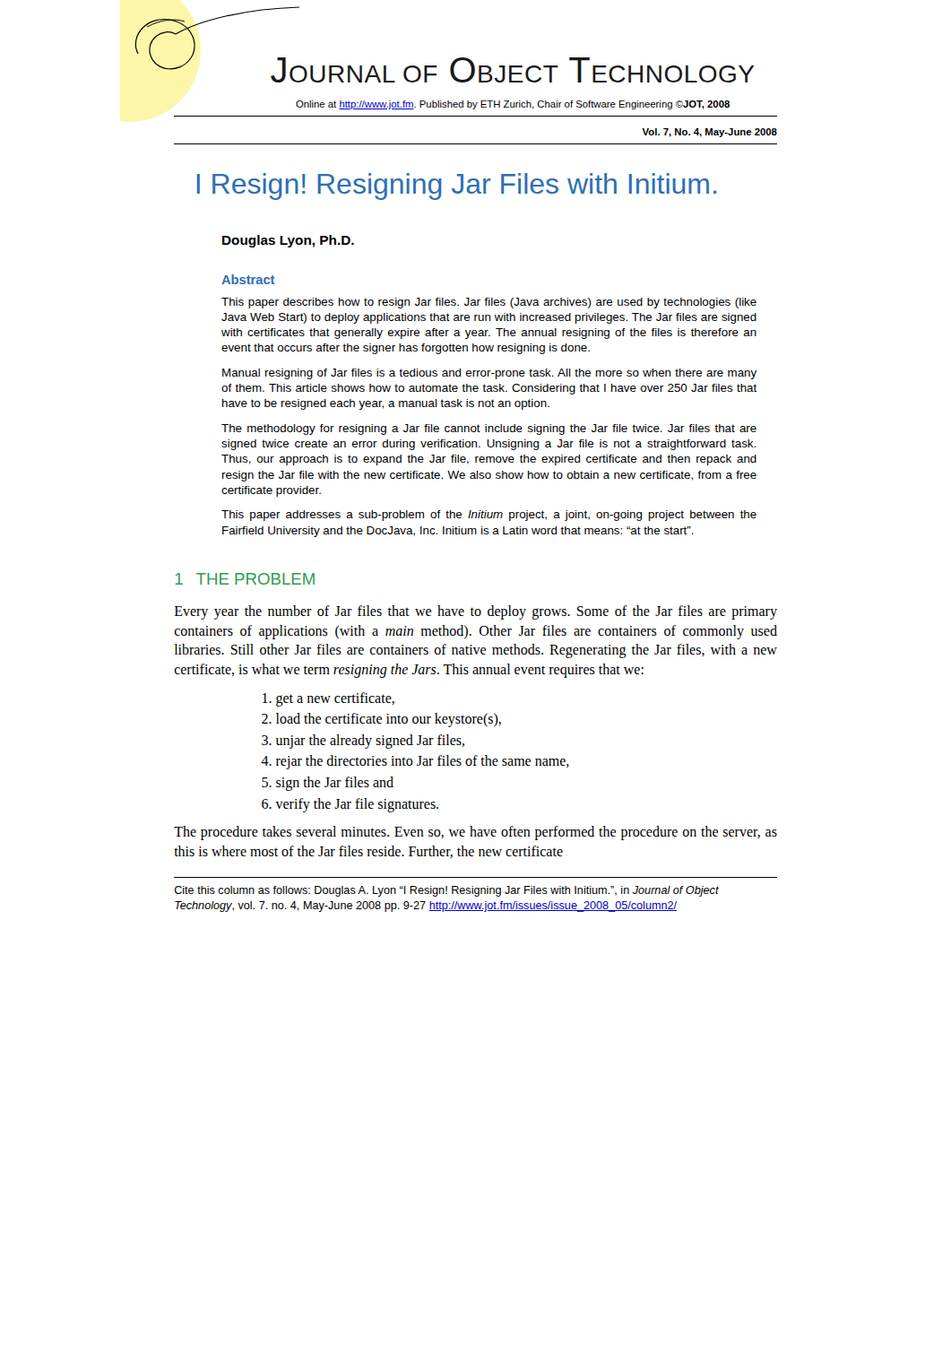JOURNAL OF OBJECT TECHNOLOGY
Online at http://www.jot.fm. Published by ETH Zurich, Chair of Software Engineering ©JOT, 2008
Vol. 7, No. 4, May-June 2008
I Resign! Resigning Jar Files with Initium.
Douglas Lyon, Ph.D.
Abstract
This paper describes how to resign Jar files. Jar files (Java archives) are used by technologies (like Java Web Start) to deploy applications that are run with increased privileges. The Jar files are signed with certificates that generally expire after a year. The annual resigning of the files is therefore an event that occurs after the signer has forgotten how resigning is done.
Manual resigning of Jar files is a tedious and error-prone task. All the more so when there are many of them. This article shows how to automate the task. Considering that I have over 250 Jar files that have to be resigned each year, a manual task is not an option.
The methodology for resigning a Jar file cannot include signing the Jar file twice. Jar files that are signed twice create an error during verification. Unsigning a Jar file is not a straightforward task. Thus, our approach is to expand the Jar file, remove the expired certificate and then repack and resign the Jar file with the new certificate. We also show how to obtain a new certificate, from a free certificate provider.
This paper addresses a sub-problem of the Initium project, a joint, on-going project between the Fairfield University and the DocJava, Inc. Initium is a Latin word that means: “at the start”.
1 THE PROBLEM
Every year the number of Jar files that we have to deploy grows. Some of the Jar files are primary containers of applications (with a main method). Other Jar files are containers of commonly used libraries. Still other Jar files are containers of native methods. Regenerating the Jar files, with a new certificate, is what we term resigning the Jars. This annual event requires that we:
get a new certificate,
load the certificate into our keystore(s),
unjar the already signed Jar files,
rejar the directories into Jar files of the same name,
sign the Jar files and
verify the Jar file signatures.
The procedure takes several minutes. Even so, we have often performed the procedure on the server, as this is where most of the Jar files reside. Further, the new certificate
Cite this column as follows: Douglas A. Lyon “I Resign! Resigning Jar Files with Initium.”, in Journal of Object Technology, vol. 7. no. 4, May-June 2008 pp. 9-27 http://www.jot.fm/issues/issue_2008_05/column2/